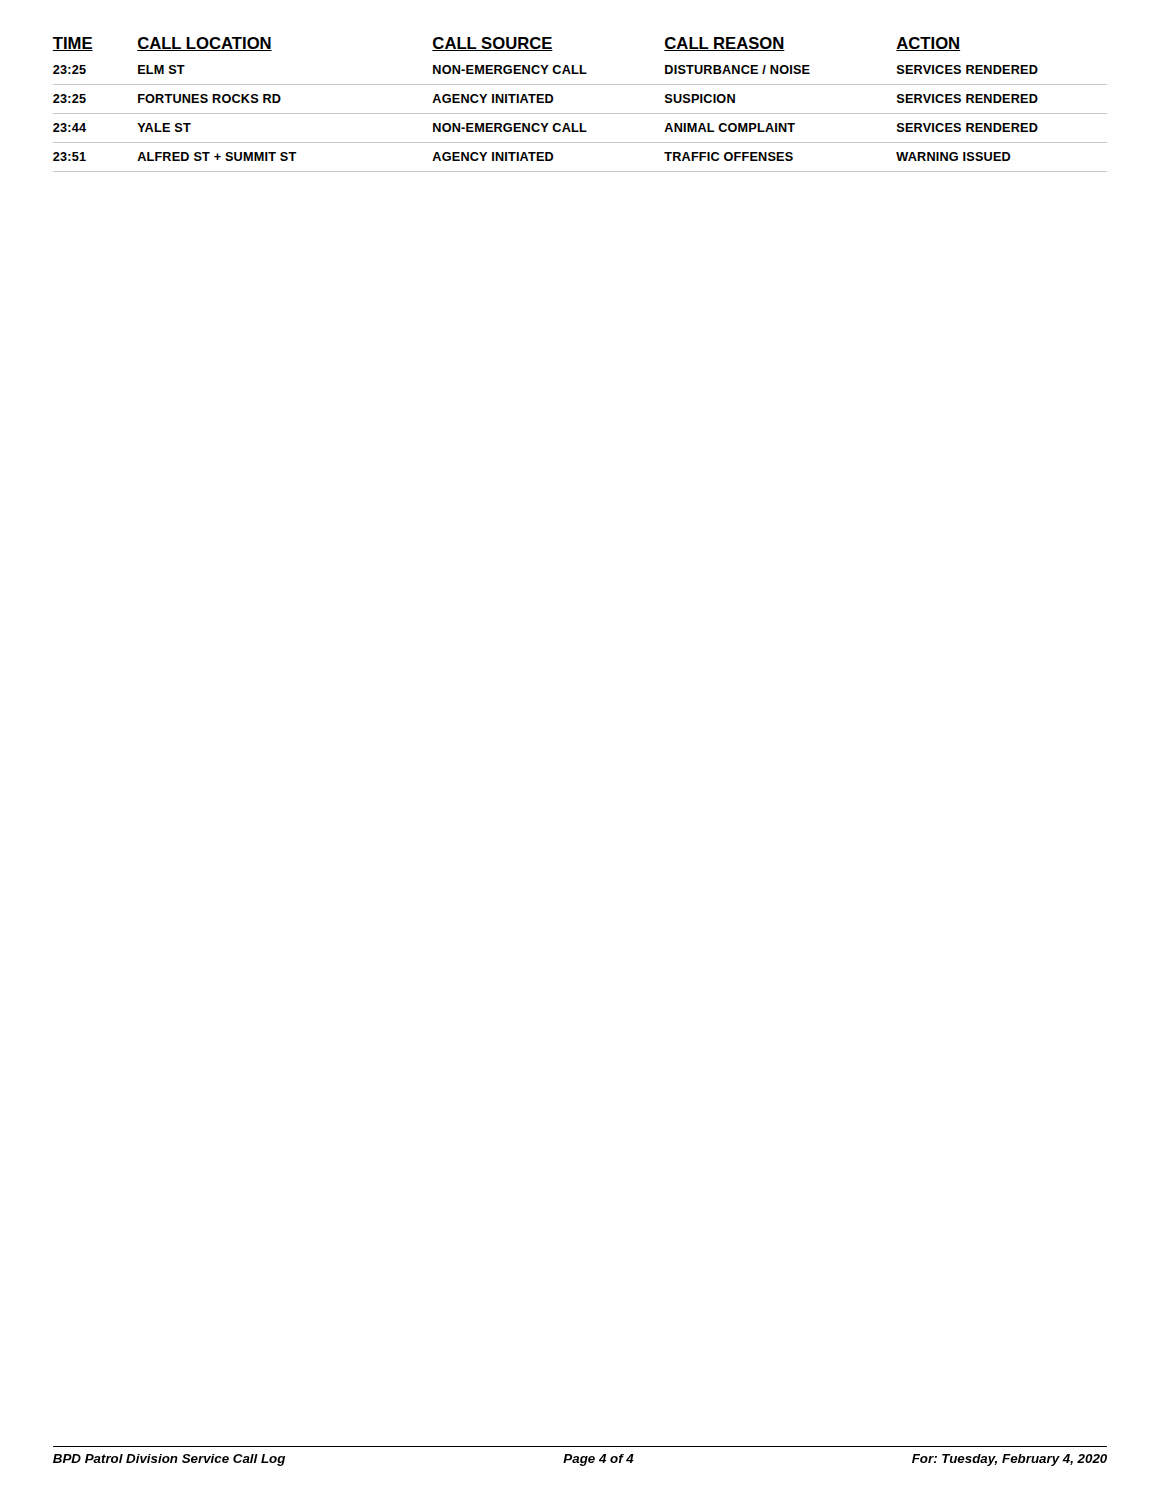| TIME | CALL LOCATION | CALL SOURCE | CALL REASON | ACTION |
| --- | --- | --- | --- | --- |
| 23:25 | ELM ST | NON-EMERGENCY CALL | DISTURBANCE / NOISE | SERVICES RENDERED |
| 23:25 | FORTUNES ROCKS RD | AGENCY INITIATED | SUSPICION | SERVICES RENDERED |
| 23:44 | YALE ST | NON-EMERGENCY CALL | ANIMAL COMPLAINT | SERVICES RENDERED |
| 23:51 | ALFRED ST + SUMMIT ST | AGENCY INITIATED | TRAFFIC OFFENSES | WARNING ISSUED |
BPD Patrol Division Service Call Log
Page 4 of 4
For: Tuesday, February 4, 2020